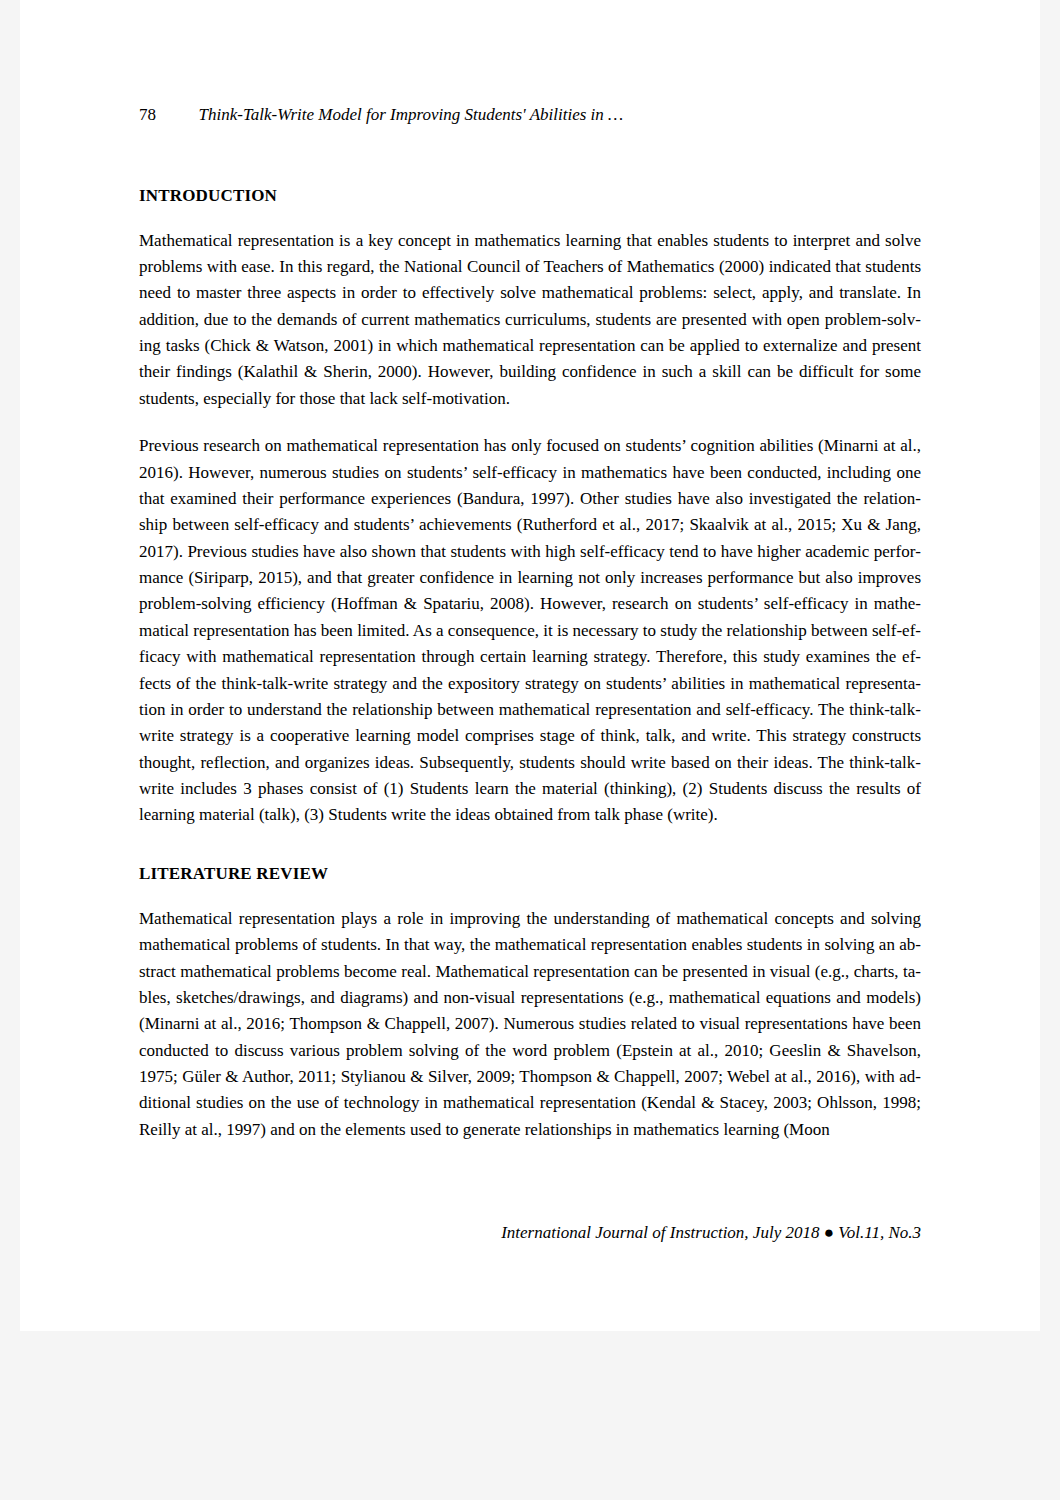78 Think-Talk-Write Model for Improving Students' Abilities in …
Introduction
Mathematical representation is a key concept in mathematics learning that enables students to interpret and solve problems with ease. In this regard, the National Council of Teachers of Mathematics (2000) indicated that students need to master three aspects in order to effectively solve mathematical problems: select, apply, and translate. In addition, due to the demands of current mathematics curriculums, students are presented with open problem-solving tasks (Chick & Watson, 2001) in which mathematical representation can be applied to externalize and present their findings (Kalathil & Sherin, 2000). However, building confidence in such a skill can be difficult for some students, especially for those that lack self-motivation.
Previous research on mathematical representation has only focused on students’ cognition abilities (Minarni at al., 2016). However, numerous studies on students’ self-efficacy in mathematics have been conducted, including one that examined their performance experiences (Bandura, 1997). Other studies have also investigated the relationship between self-efficacy and students’ achievements (Rutherford et al., 2017; Skaalvik at al., 2015; Xu & Jang, 2017). Previous studies have also shown that students with high self-efficacy tend to have higher academic performance (Siriparp, 2015), and that greater confidence in learning not only increases performance but also improves problem-solving efficiency (Hoffman & Spatariu, 2008). However, research on students’ self-efficacy in mathematical representation has been limited. As a consequence, it is necessary to study the relationship between self-efficacy with mathematical representation through certain learning strategy. Therefore, this study examines the effects of the think-talk-write strategy and the expository strategy on students’ abilities in mathematical representation in order to understand the relationship between mathematical representation and self-efficacy. The think-talk-write strategy is a cooperative learning model comprises stage of think, talk, and write. This strategy constructs thought, reflection, and organizes ideas. Subsequently, students should write based on their ideas. The think-talk-write includes 3 phases consist of (1) Students learn the material (thinking), (2) Students discuss the results of learning material (talk), (3) Students write the ideas obtained from talk phase (write).
Literature Review
Mathematical representation plays a role in improving the understanding of mathematical concepts and solving mathematical problems of students. In that way, the mathematical representation enables students in solving an abstract mathematical problems become real. Mathematical representation can be presented in visual (e.g., charts, tables, sketches/drawings, and diagrams) and non-visual representations (e.g., mathematical equations and models) (Minarni at al., 2016; Thompson & Chappell, 2007). Numerous studies related to visual representations have been conducted to discuss various problem solving of the word problem (Epstein at al., 2010; Geeslin & Shavelson, 1975; Güler & Author, 2011; Stylianou & Silver, 2009; Thompson & Chappell, 2007; Webel at al., 2016), with additional studies on the use of technology in mathematical representation (Kendal & Stacey, 2003; Ohlsson, 1998; Reilly at al., 1997) and on the elements used to generate relationships in mathematics learning (Moon
International Journal of Instruction, July 2018 ● Vol.11, No.3